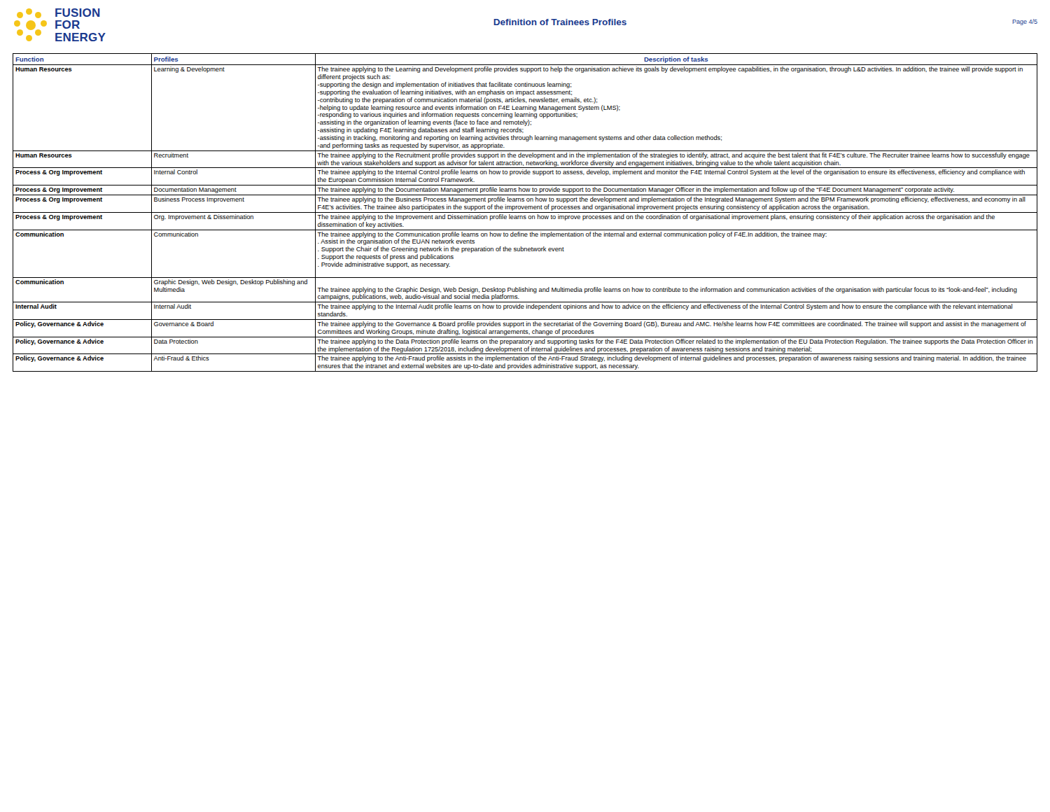FUSION
FOR
ENERGY
Definition of Trainees Profiles
Page 4/5
| Function | Profiles | Description of tasks |
| --- | --- | --- |
| Human Resources | Learning & Development | The trainee applying to the Learning and Development profile provides support to help the organisation achieve its goals by development employee capabilities, in the organisation, through L&D activities. In addition, the trainee will provide support in different projects such as: -supporting the design and implementation of initiatives that facilitate continuous learning; -supporting the evaluation of learning initiatives, with an emphasis on impact assessment; -contributing to the preparation of communication material (posts, articles, newsletter, emails, etc.); -helping to update learning resource and events information on F4E Learning Management System (LMS); -responding to various inquiries and information requests concerning learning opportunities; -assisting in the organization of learning events (face to face and remotely); -assisting in updating F4E learning databases and staff learning records; -assisting in tracking, monitoring and reporting on learning activities through learning management systems and other data collection methods; -and performing tasks as requested by supervisor, as appropriate. |
| Human Resources | Recruitment | The trainee applying to the Recruitment profile provides support in the development and in the implementation of the strategies to identify, attract, and acquire the best talent that fit F4E’s culture. The Recruiter trainee learns how to successfully engage with the various stakeholders and support as advisor for talent attraction, networking, workforce diversity and engagement initiatives, bringing value to the whole talent acquisition chain. |
| Process & Org Improvement | Internal Control | The trainee applying to the Internal Control profile learns on how to provide support to assess, develop, implement and monitor the F4E Internal Control System at the level of the organisation to ensure its effectiveness, efficiency and compliance with the European Commission Internal Control Framework. |
| Process & Org Improvement | Documentation Management | The trainee applying to the Documentation Management profile learns how to provide support to the Documentation Manager Officer in the implementation and follow up of the “F4E Document Management” corporate activity. |
| Process & Org Improvement | Business Process Improvement | The trainee applying to the Business Process Management profile learns on how to support the development and implementation of the Integrated Management System and the BPM Framework promoting efficiency, effectiveness, and economy in all F4E’s activities. The trainee also participates in the support of the improvement of processes and organisational improvement projects ensuring consistency of application across the organisation. |
| Process & Org Improvement | Org. Improvement & Dissemination | The trainee applying to the Improvement and Dissemination profile learns on how to improve processes and on the coordination of organisational improvement plans, ensuring consistency of their application across the organisation and the dissemination of key activities. |
| Communication | Communication | The trainee applying to the Communication profile learns on how to define the implementation of the internal and external communication policy of F4E.In addition, the trainee may: . Assist in the organisation of the EUAN network events . Support the Chair of the Greening network in the preparation of the subnetwork event . Support the requests of press and publications . Provide administrative support, as necessary. |
| Communication | Graphic Design, Web Design, Desktop Publishing and Multimedia | The trainee applying to the Graphic Design, Web Design, Desktop Publishing and Multimedia profile learns on how to contribute to the information and communication activities of the organisation with particular focus to its “look-and-feel”, including campaigns, publications, web, audio-visual and social media platforms. |
| Internal Audit | Internal Audit | The trainee applying to the Internal Audit profile learns on how to provide independent opinions and how to advice on the efficiency and effectiveness of the Internal Control System and how to ensure the compliance with the relevant international standards. |
| Policy, Governance & Advice | Governance & Board | The trainee applying to the Governance & Board profile provides support in the secretariat of the Governing Board (GB), Bureau and AMC. He/she learns how F4E committees are coordinated. The trainee will support and assist in the management of Committees and Working Groups, minute drafting, logistical arrangements, change of procedures |
| Policy, Governance & Advice | Data Protection | The trainee applying to the Data Protection profile learns on the preparatory and supporting tasks for the F4E Data Protection Officer related to the implementation of the EU Data Protection Regulation. The trainee supports the Data Protection Officer in the implementation of the Regulation 1725/2018, including development of internal guidelines and processes, preparation of awareness raising sessions and training material; |
| Policy, Governance & Advice | Anti-Fraud & Ethics | The trainee applying to the Anti-Fraud profile assists in the implementation of the Anti-Fraud Strategy, including development of internal guidelines and processes, preparation of awareness raising sessions and training material. In addition, the trainee ensures that the intranet and external websites are up-to-date and provides administrative support, as necessary. |